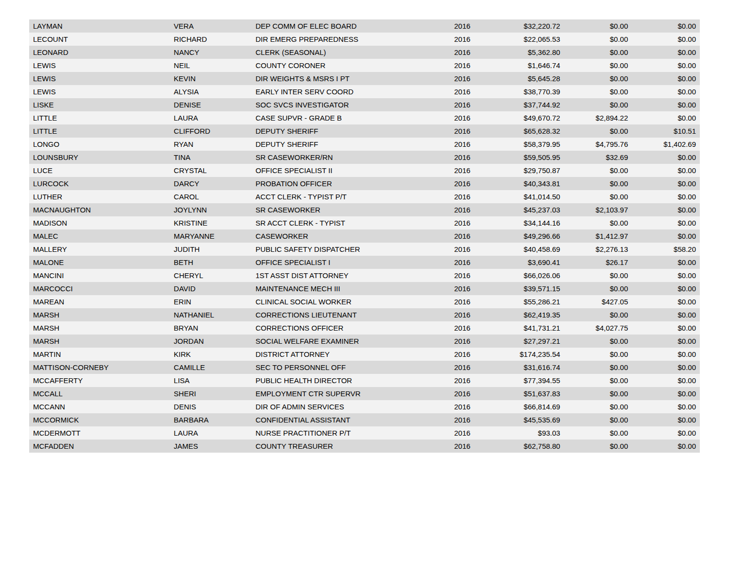| LAYMAN | VERA | DEP COMM OF ELEC BOARD | 2016 | $32,220.72 | $0.00 | $0.00 |
| LECOUNT | RICHARD | DIR EMERG PREPAREDNESS | 2016 | $22,065.53 | $0.00 | $0.00 |
| LEONARD | NANCY | CLERK (SEASONAL) | 2016 | $5,362.80 | $0.00 | $0.00 |
| LEWIS | NEIL | COUNTY CORONER | 2016 | $1,646.74 | $0.00 | $0.00 |
| LEWIS | KEVIN | DIR WEIGHTS & MSRS I PT | 2016 | $5,645.28 | $0.00 | $0.00 |
| LEWIS | ALYSIA | EARLY INTER SERV COORD | 2016 | $38,770.39 | $0.00 | $0.00 |
| LISKE | DENISE | SOC SVCS INVESTIGATOR | 2016 | $37,744.92 | $0.00 | $0.00 |
| LITTLE | LAURA | CASE SUPVR - GRADE B | 2016 | $49,670.72 | $2,894.22 | $0.00 |
| LITTLE | CLIFFORD | DEPUTY SHERIFF | 2016 | $65,628.32 | $0.00 | $10.51 |
| LONGO | RYAN | DEPUTY SHERIFF | 2016 | $58,379.95 | $4,795.76 | $1,402.69 |
| LOUNSBURY | TINA | SR CASEWORKER/RN | 2016 | $59,505.95 | $32.69 | $0.00 |
| LUCE | CRYSTAL | OFFICE SPECIALIST II | 2016 | $29,750.87 | $0.00 | $0.00 |
| LURCOCK | DARCY | PROBATION OFFICER | 2016 | $40,343.81 | $0.00 | $0.00 |
| LUTHER | CAROL | ACCT CLERK - TYPIST P/T | 2016 | $41,014.50 | $0.00 | $0.00 |
| MACNAUGHTON | JOYLYNN | SR CASEWORKER | 2016 | $45,237.03 | $2,103.97 | $0.00 |
| MADISON | KRISTINE | SR ACCT CLERK - TYPIST | 2016 | $34,144.16 | $0.00 | $0.00 |
| MALEC | MARYANNE | CASEWORKER | 2016 | $49,296.66 | $1,412.97 | $0.00 |
| MALLERY | JUDITH | PUBLIC SAFETY DISPATCHER | 2016 | $40,458.69 | $2,276.13 | $58.20 |
| MALONE | BETH | OFFICE SPECIALIST I | 2016 | $3,690.41 | $26.17 | $0.00 |
| MANCINI | CHERYL | 1ST ASST DIST ATTORNEY | 2016 | $66,026.06 | $0.00 | $0.00 |
| MARCOCCI | DAVID | MAINTENANCE MECH III | 2016 | $39,571.15 | $0.00 | $0.00 |
| MAREAN | ERIN | CLINICAL SOCIAL WORKER | 2016 | $55,286.21 | $427.05 | $0.00 |
| MARSH | NATHANIEL | CORRECTIONS LIEUTENANT | 2016 | $62,419.35 | $0.00 | $0.00 |
| MARSH | BRYAN | CORRECTIONS OFFICER | 2016 | $41,731.21 | $4,027.75 | $0.00 |
| MARSH | JORDAN | SOCIAL WELFARE EXAMINER | 2016 | $27,297.21 | $0.00 | $0.00 |
| MARTIN | KIRK | DISTRICT ATTORNEY | 2016 | $174,235.54 | $0.00 | $0.00 |
| MATTISON-CORNEBY | CAMILLE | SEC TO PERSONNEL OFF | 2016 | $31,616.74 | $0.00 | $0.00 |
| MCCAFFERTY | LISA | PUBLIC HEALTH DIRECTOR | 2016 | $77,394.55 | $0.00 | $0.00 |
| MCCALL | SHERI | EMPLOYMENT CTR SUPERVR | 2016 | $51,637.83 | $0.00 | $0.00 |
| MCCANN | DENIS | DIR OF ADMIN SERVICES | 2016 | $66,814.69 | $0.00 | $0.00 |
| MCCORMICK | BARBARA | CONFIDENTIAL ASSISTANT | 2016 | $45,535.69 | $0.00 | $0.00 |
| MCDERMOTT | LAURA | NURSE PRACTITIONER P/T | 2016 | $93.03 | $0.00 | $0.00 |
| MCFADDEN | JAMES | COUNTY TREASURER | 2016 | $62,758.80 | $0.00 | $0.00 |